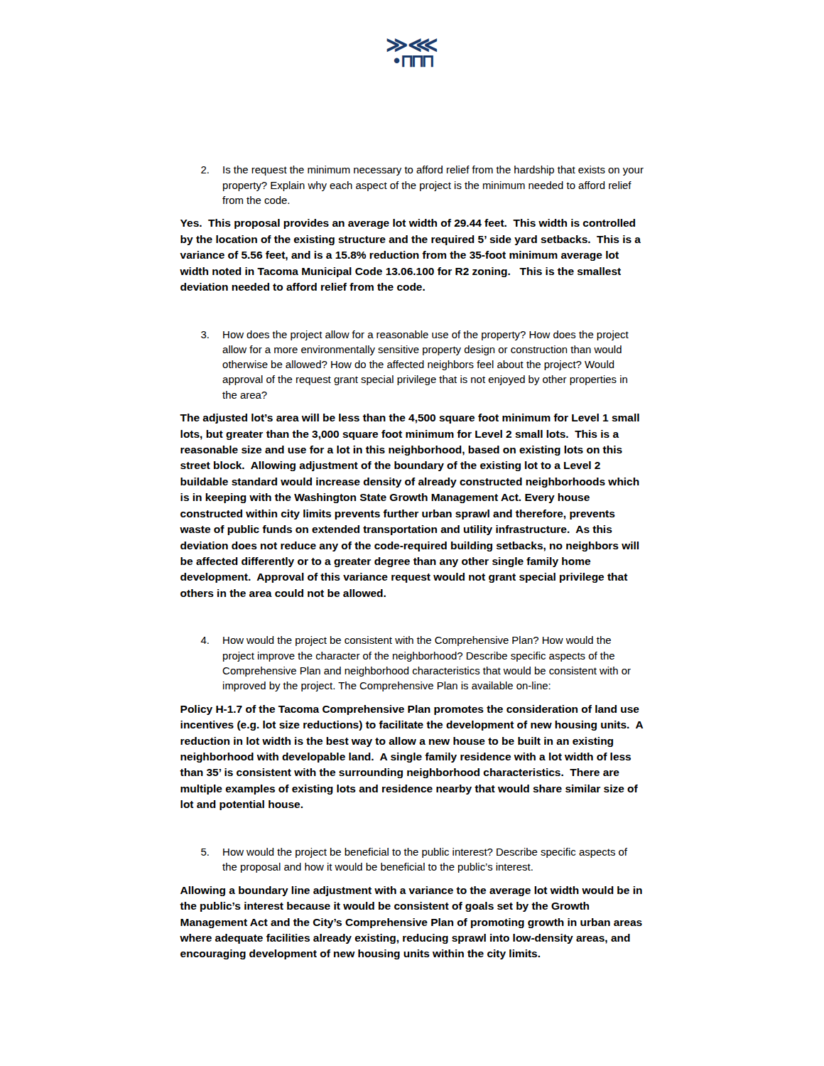≫⋘ •⊓⊓⊓
2.
Is the request the minimum necessary to afford relief from the hardship that exists on your property? Explain why each aspect of the project is the minimum needed to afford relief from the code.
Yes. This proposal provides an average lot width of 29.44 feet. This width is controlled by the location of the existing structure and the required 5’ side yard setbacks. This is a variance of 5.56 feet, and is a 15.8% reduction from the 35-foot minimum average lot width noted in Tacoma Municipal Code 13.06.100 for R2 zoning. This is the smallest deviation needed to afford relief from the code.
3.
How does the project allow for a reasonable use of the property? How does the project allow for a more environmentally sensitive property design or construction than would otherwise be allowed? How do the affected neighbors feel about the project? Would approval of the request grant special privilege that is not enjoyed by other properties in the area?
The adjusted lot’s area will be less than the 4,500 square foot minimum for Level 1 small lots, but greater than the 3,000 square foot minimum for Level 2 small lots. This is a reasonable size and use for a lot in this neighborhood, based on existing lots on this street block. Allowing adjustment of the boundary of the existing lot to a Level 2 buildable standard would increase density of already constructed neighborhoods which is in keeping with the Washington State Growth Management Act. Every house constructed within city limits prevents further urban sprawl and therefore, prevents waste of public funds on extended transportation and utility infrastructure. As this deviation does not reduce any of the code-required building setbacks, no neighbors will be affected differently or to a greater degree than any other single family home development. Approval of this variance request would not grant special privilege that others in the area could not be allowed.
4.
How would the project be consistent with the Comprehensive Plan? How would the project improve the character of the neighborhood? Describe specific aspects of the Comprehensive Plan and neighborhood characteristics that would be consistent with or improved by the project. The Comprehensive Plan is available on-line:
Policy H-1.7 of the Tacoma Comprehensive Plan promotes the consideration of land use incentives (e.g. lot size reductions) to facilitate the development of new housing units. A reduction in lot width is the best way to allow a new house to be built in an existing neighborhood with developable land. A single family residence with a lot width of less than 35’ is consistent with the surrounding neighborhood characteristics. There are multiple examples of existing lots and residence nearby that would share similar size of lot and potential house.
5.
How would the project be beneficial to the public interest? Describe specific aspects of the proposal and how it would be beneficial to the public’s interest.
Allowing a boundary line adjustment with a variance to the average lot width would be in the public’s interest because it would be consistent of goals set by the Growth Management Act and the City’s Comprehensive Plan of promoting growth in urban areas where adequate facilities already existing, reducing sprawl into low-density areas, and encouraging development of new housing units within the city limits.